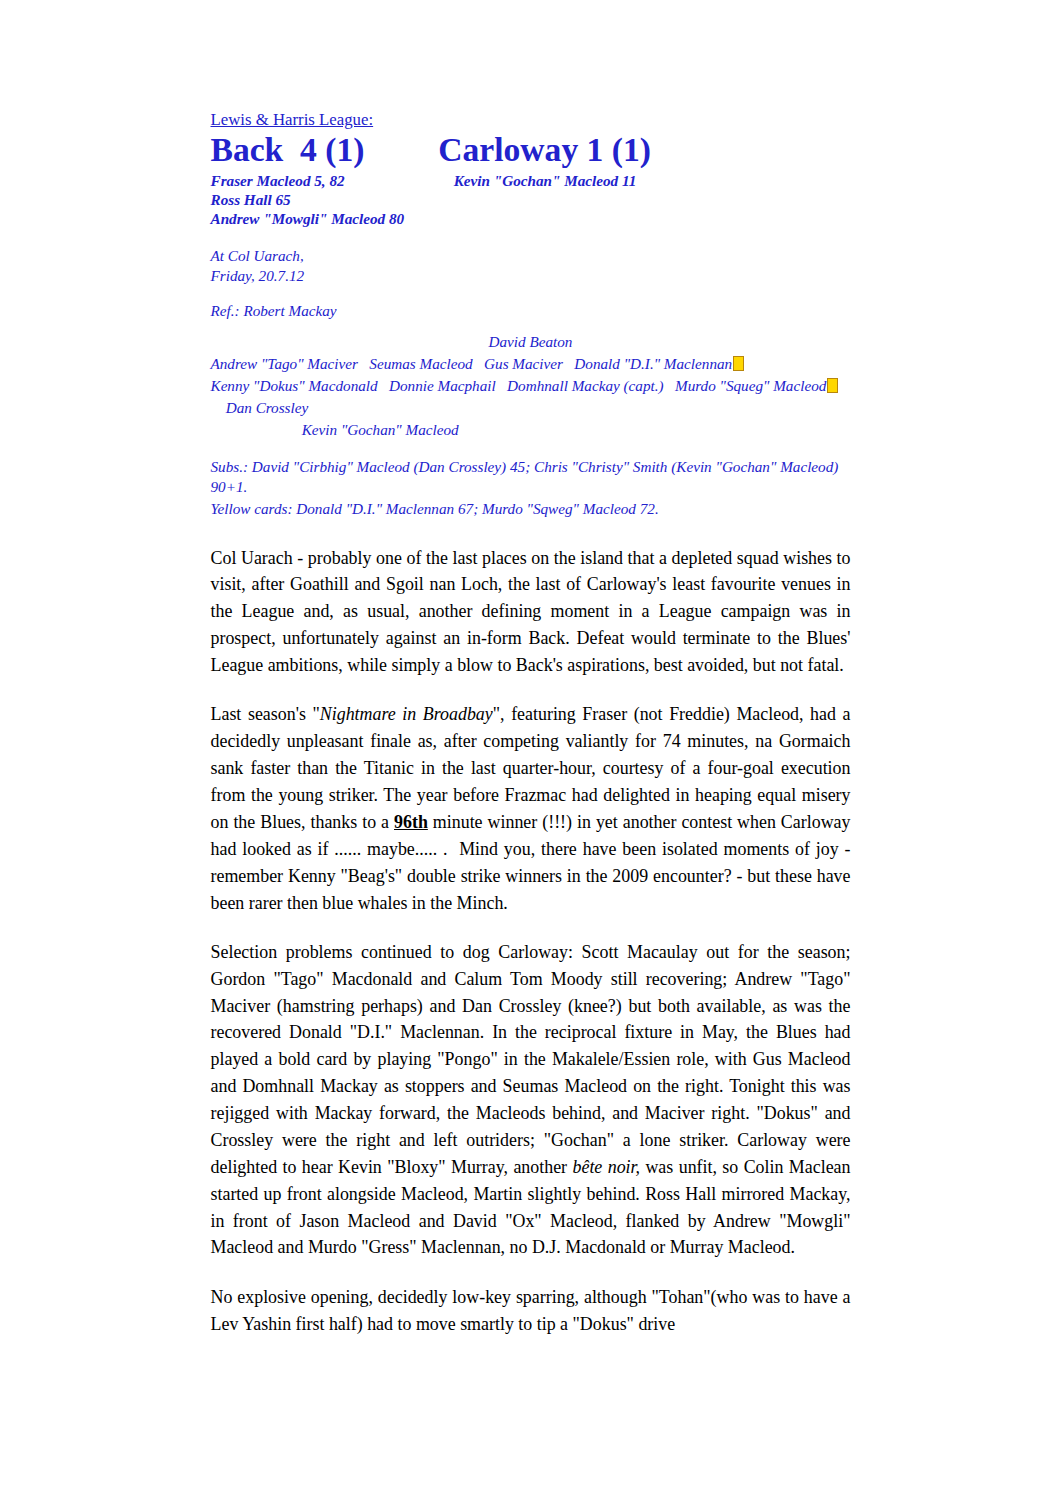Lewis & Harris League:
Back 4 (1)Carloway 1 (1)
Fraser Macleod 5, 82 Kevin "Gochan" Macleod 11
Ross Hall 65
Andrew "Mowgli" Macleod 80
At Col Uarach,
Friday, 20.7.12
Ref.: Robert Mackay
David Beaton Andrew "Tago" Maciver Seumas Macleod Gus Maciver Donald "D.I." Maclennan Kenny "Dokus" Macdonald Donnie Macphail Domhnall Mackay (capt.) Murdo "Squeg" Macleod Dan Crossley Kevin "Gochan" Macleod
Subs.: David "Cirbhig" Macleod (Dan Crossley) 45; Chris "Christy" Smith (Kevin "Gochan" Macleod) 90+1.
Yellow cards: Donald "D.I." Maclennan 67; Murdo "Sqweg" Macleod 72.
Col Uarach - probably one of the last places on the island that a depleted squad wishes to visit, after Goathill and Sgoil nan Loch, the last of Carloway's least favourite venues in the League and, as usual, another defining moment in a League campaign was in prospect, unfortunately against an in-form Back. Defeat would terminate to the Blues' League ambitions, while simply a blow to Back's aspirations, best avoided, but not fatal.
Last season's "Nightmare in Broadbay", featuring Fraser (not Freddie) Macleod, had a decidedly unpleasant finale as, after competing valiantly for 74 minutes, na Gormaich sank faster than the Titanic in the last quarter-hour, courtesy of a four-goal execution from the young striker. The year before Frazmac had delighted in heaping equal misery on the Blues, thanks to a 96th minute winner (!!!) in yet another contest when Carloway had looked as if ...... maybe..... . Mind you, there have been isolated moments of joy - remember Kenny "Beag's" double strike winners in the 2009 encounter? - but these have been rarer then blue whales in the Minch.
Selection problems continued to dog Carloway: Scott Macaulay out for the season; Gordon "Tago" Macdonald and Calum Tom Moody still recovering; Andrew "Tago" Maciver (hamstring perhaps) and Dan Crossley (knee?) but both available, as was the recovered Donald "D.I." Maclennan. In the reciprocal fixture in May, the Blues had played a bold card by playing "Pongo" in the Makalele/Essien role, with Gus Macleod and Domhnall Mackay as stoppers and Seumas Macleod on the right. Tonight this was rejigged with Mackay forward, the Macleods behind, and Maciver right. "Dokus" and Crossley were the right and left outriders; "Gochan" a lone striker. Carloway were delighted to hear Kevin "Bloxy" Murray, another bête noir, was unfit, so Colin Maclean started up front alongside Macleod, Martin slightly behind. Ross Hall mirrored Mackay, in front of Jason Macleod and David "Ox" Macleod, flanked by Andrew "Mowgli" Macleod and Murdo "Gress" Maclennan, no D.J. Macdonald or Murray Macleod.
No explosive opening, decidedly low-key sparring, although "Tohan"(who was to have a Lev Yashin first half) had to move smartly to tip a "Dokus" drive